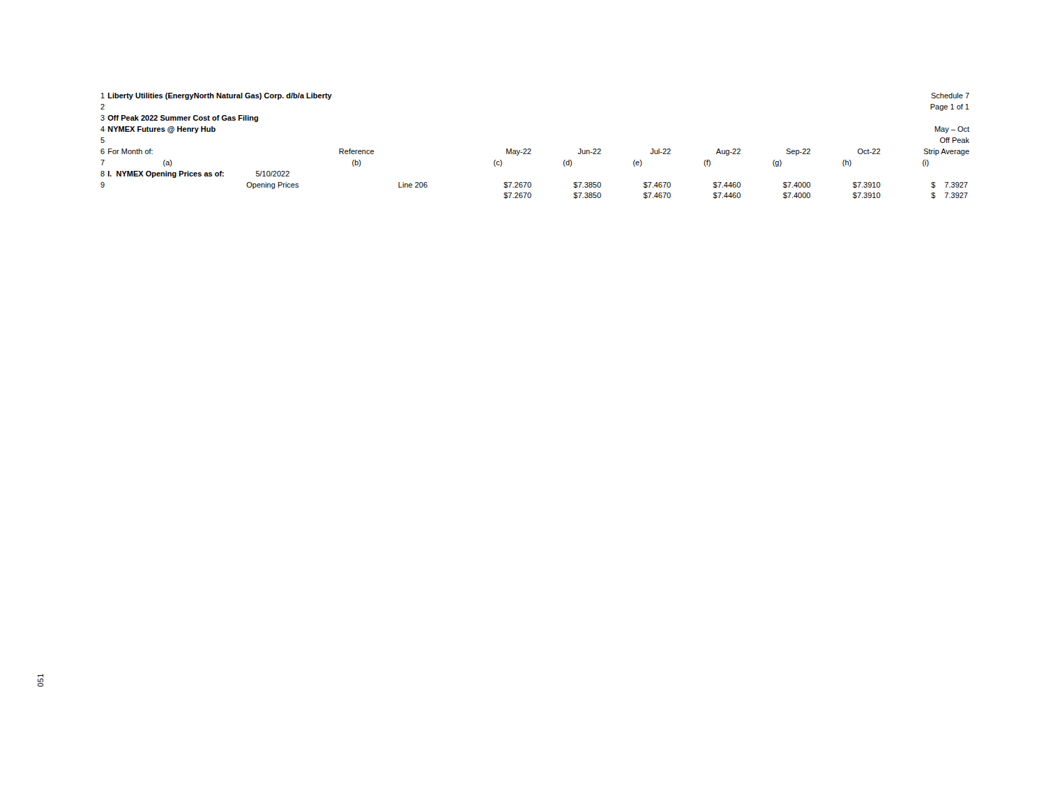Schedule 7
Page 1 of 1
May – Oct
Off Peak
Strip Average
| 1 | Liberty Utilities (EnergyNorth Natural Gas) Corp. d/b/a Liberty |
| 2 | |
| 3 | Off Peak 2022 Summer Cost of Gas Filing |
| 4 | NYMEX Futures @ Henry Hub |
| 5 | |
| 6 | For Month of: | | Reference | | May-22 | Jun-22 | Jul-22 | Aug-22 | Sep-22 | Oct-22 | |
| 7 | (a) | | (b) | | (c) | (d) | (e) | (f) | (g) | (h) | (i) |
| 8 | I. NYMEX Opening Prices as of: | 5/10/2022 | | | | | | | | | |
| 9 | | Opening Prices | | Line 206 | $7.2670 | $7.3850 | $7.4670 | $7.4460 | $7.4000 | $7.3910 | $ 7.3927 |
| | | | | | $7.2670 | $7.3850 | $7.4670 | $7.4460 | $7.4000 | $7.3910 | $ 7.3927 |
051